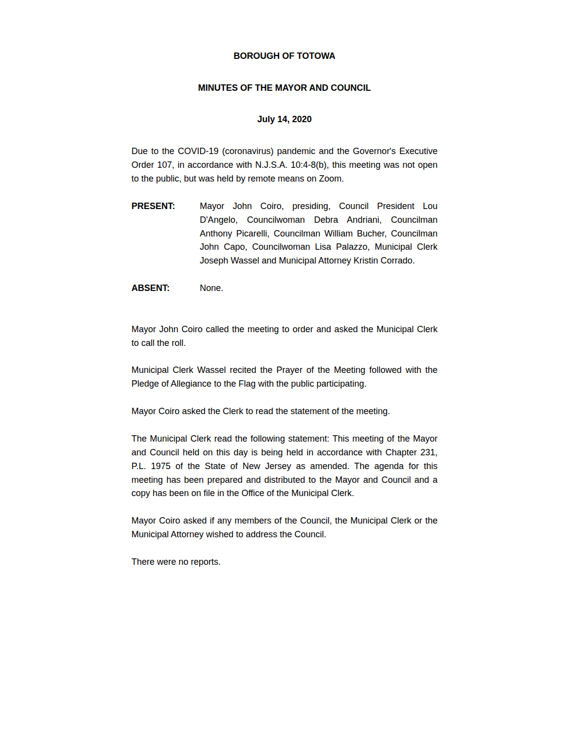BOROUGH OF TOTOWA
MINUTES OF THE MAYOR AND COUNCIL
July 14, 2020
Due to the COVID-19 (coronavirus) pandemic and the Governor's Executive Order 107, in accordance with N.J.S.A. 10:4-8(b), this meeting was not open to the public, but was held by remote means on Zoom.
PRESENT:
Mayor John Coiro, presiding, Council President Lou D'Angelo, Councilwoman Debra Andriani, Councilman Anthony Picarelli, Councilman William Bucher, Councilman John Capo, Councilwoman Lisa Palazzo, Municipal Clerk Joseph Wassel and Municipal Attorney Kristin Corrado.
ABSENT:
None.
Mayor John Coiro called the meeting to order and asked the Municipal Clerk to call the roll.
Municipal Clerk Wassel recited the Prayer of the Meeting followed with the Pledge of Allegiance to the Flag with the public participating.
Mayor Coiro asked the Clerk to read the statement of the meeting.
The Municipal Clerk read the following statement: This meeting of the Mayor and Council held on this day is being held in accordance with Chapter 231, P.L. 1975 of the State of New Jersey as amended. The agenda for this meeting has been prepared and distributed to the Mayor and Council and a copy has been on file in the Office of the Municipal Clerk.
Mayor Coiro asked if any members of the Council, the Municipal Clerk or the Municipal Attorney wished to address the Council.
There were no reports.